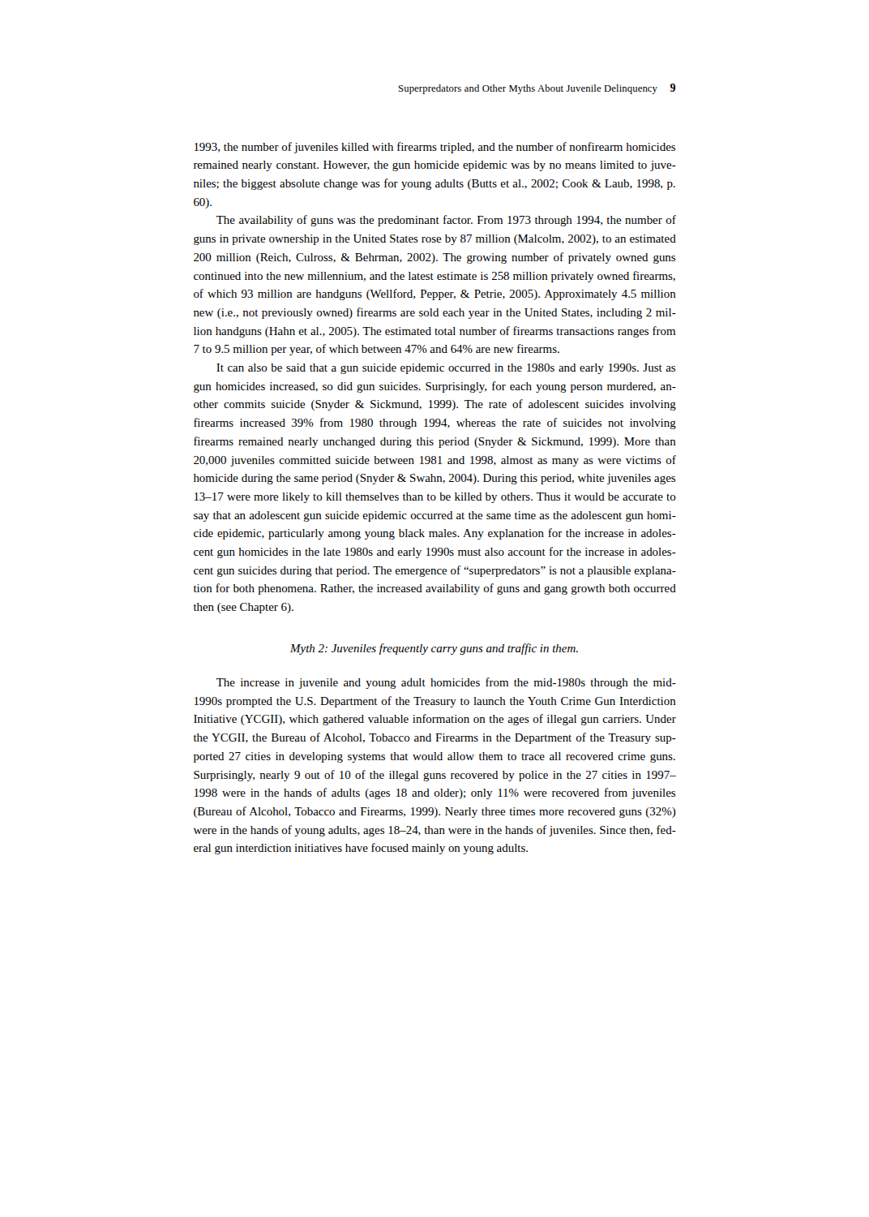Superpredators and Other Myths About Juvenile Delinquency9
1993, the number of juveniles killed with firearms tripled, and the number of nonfirearm homicides remained nearly constant. However, the gun homicide epidemic was by no means limited to juveniles; the biggest absolute change was for young adults (Butts et al., 2002; Cook & Laub, 1998, p. 60).
The availability of guns was the predominant factor. From 1973 through 1994, the number of guns in private ownership in the United States rose by 87 million (Malcolm, 2002), to an estimated 200 million (Reich, Culross, & Behrman, 2002). The growing number of privately owned guns continued into the new millennium, and the latest estimate is 258 million privately owned firearms, of which 93 million are handguns (Wellford, Pepper, & Petrie, 2005). Approximately 4.5 million new (i.e., not previously owned) firearms are sold each year in the United States, including 2 million handguns (Hahn et al., 2005). The estimated total number of firearms transactions ranges from 7 to 9.5 million per year, of which between 47% and 64% are new firearms.
It can also be said that a gun suicide epidemic occurred in the 1980s and early 1990s. Just as gun homicides increased, so did gun suicides. Surprisingly, for each young person murdered, another commits suicide (Snyder & Sickmund, 1999). The rate of adolescent suicides involving firearms increased 39% from 1980 through 1994, whereas the rate of suicides not involving firearms remained nearly unchanged during this period (Snyder & Sickmund, 1999). More than 20,000 juveniles committed suicide between 1981 and 1998, almost as many as were victims of homicide during the same period (Snyder & Swahn, 2004). During this period, white juveniles ages 13–17 were more likely to kill themselves than to be killed by others. Thus it would be accurate to say that an adolescent gun suicide epidemic occurred at the same time as the adolescent gun homicide epidemic, particularly among young black males. Any explanation for the increase in adolescent gun homicides in the late 1980s and early 1990s must also account for the increase in adolescent gun suicides during that period. The emergence of “superpredators” is not a plausible explanation for both phenomena. Rather, the increased availability of guns and gang growth both occurred then (see Chapter 6).
Myth 2: Juveniles frequently carry guns and traffic in them.
The increase in juvenile and young adult homicides from the mid-1980s through the mid-1990s prompted the U.S. Department of the Treasury to launch the Youth Crime Gun Interdiction Initiative (YCGII), which gathered valuable information on the ages of illegal gun carriers. Under the YCGII, the Bureau of Alcohol, Tobacco and Firearms in the Department of the Treasury supported 27 cities in developing systems that would allow them to trace all recovered crime guns. Surprisingly, nearly 9 out of 10 of the illegal guns recovered by police in the 27 cities in 1997–1998 were in the hands of adults (ages 18 and older); only 11% were recovered from juveniles (Bureau of Alcohol, Tobacco and Firearms, 1999). Nearly three times more recovered guns (32%) were in the hands of young adults, ages 18–24, than were in the hands of juveniles. Since then, federal gun interdiction initiatives have focused mainly on young adults.